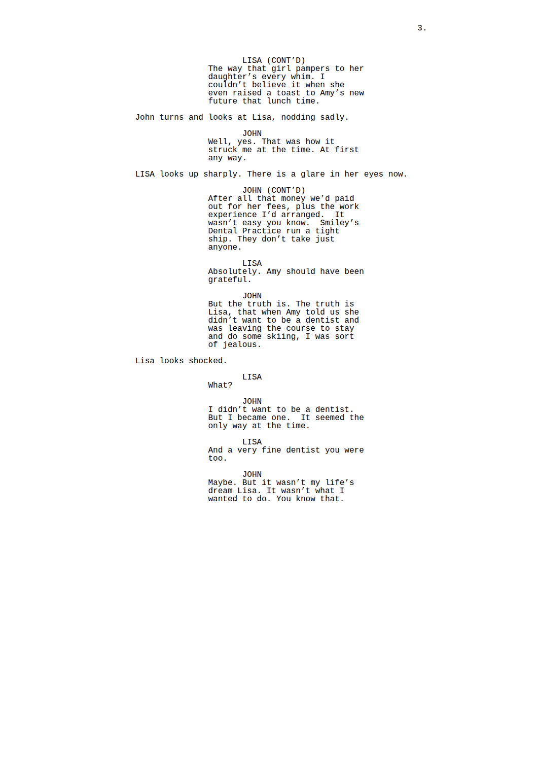3.
LISA (CONT’D)
The way that girl pampers to her daughter’s every whim. I couldn’t believe it when she even raised a toast to Amy’s new future that lunch time.
John turns and looks at Lisa, nodding sadly.
JOHN
Well, yes. That was how it struck me at the time. At first any way.
LISA looks up sharply. There is a glare in her eyes now.
JOHN (CONT’D)
After all that money we’d paid out for her fees, plus the work experience I’d arranged. It wasn’t easy you know. Smiley’s Dental Practice run a tight ship. They don’t take just anyone.
LISA
Absolutely. Amy should have been grateful.
JOHN
But the truth is. The truth is Lisa, that when Amy told us she didn’t want to be a dentist and was leaving the course to stay and do some skiing, I was sort of jealous.
Lisa looks shocked.
LISA
What?
JOHN
I didn’t want to be a dentist. But I became one. It seemed the only way at the time.
LISA
And a very fine dentist you were too.
JOHN
Maybe. But it wasn’t my life’s dream Lisa. It wasn’t what I wanted to do. You know that.